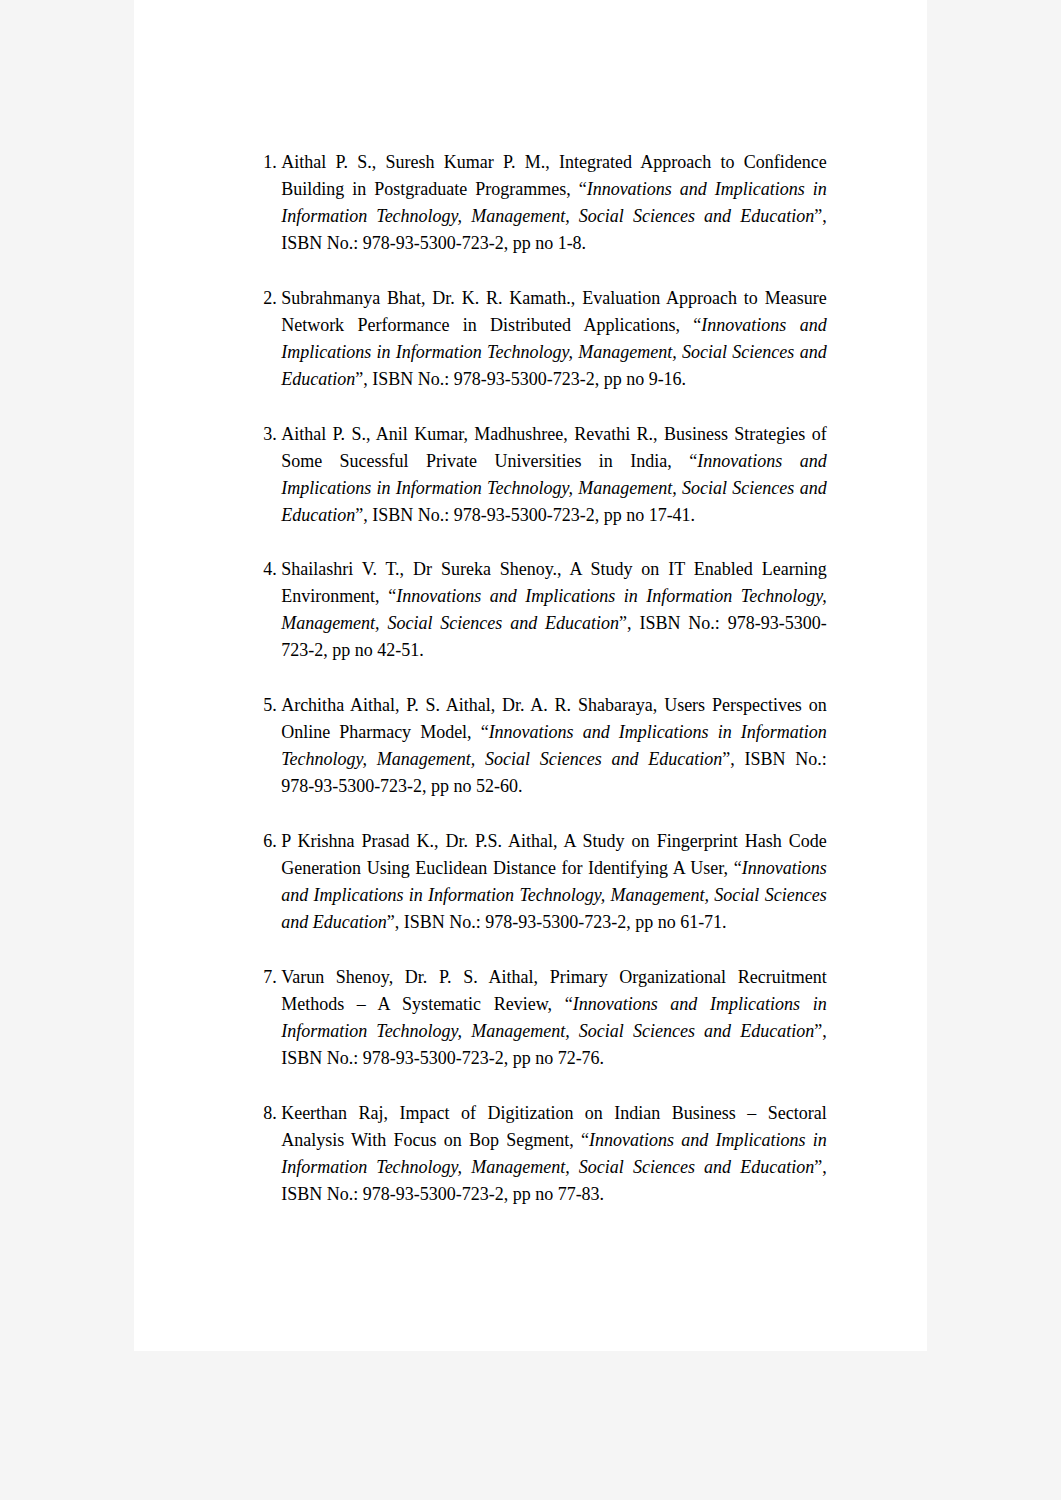Aithal P. S., Suresh Kumar P. M., Integrated Approach to Confidence Building in Postgraduate Programmes, “Innovations and Implications in Information Technology, Management, Social Sciences and Education”, ISBN No.: 978-93-5300-723-2, pp no 1-8.
Subrahmanya Bhat, Dr. K. R. Kamath., Evaluation Approach to Measure Network Performance in Distributed Applications, “Innovations and Implications in Information Technology, Management, Social Sciences and Education”, ISBN No.: 978-93-5300-723-2, pp no 9-16.
Aithal P. S., Anil Kumar, Madhushree, Revathi R., Business Strategies of Some Sucessful Private Universities in India, “Innovations and Implications in Information Technology, Management, Social Sciences and Education”, ISBN No.: 978-93-5300-723-2, pp no 17-41.
Shailashri V. T., Dr Sureka Shenoy., A Study on IT Enabled Learning Environment, “Innovations and Implications in Information Technology, Management, Social Sciences and Education”, ISBN No.: 978-93-5300-723-2, pp no 42-51.
Architha Aithal, P. S. Aithal, Dr. A. R. Shabaraya, Users Perspectives on Online Pharmacy Model, “Innovations and Implications in Information Technology, Management, Social Sciences and Education”, ISBN No.: 978-93-5300-723-2, pp no 52-60.
P Krishna Prasad K., Dr. P.S. Aithal, A Study on Fingerprint Hash Code Generation Using Euclidean Distance for Identifying A User, “Innovations and Implications in Information Technology, Management, Social Sciences and Education”, ISBN No.: 978-93-5300-723-2, pp no 61-71.
Varun Shenoy, Dr. P. S. Aithal, Primary Organizational Recruitment Methods – A Systematic Review, “Innovations and Implications in Information Technology, Management, Social Sciences and Education”, ISBN No.: 978-93-5300-723-2, pp no 72-76.
Keerthan Raj, Impact of Digitization on Indian Business – Sectoral Analysis With Focus on Bop Segment, “Innovations and Implications in Information Technology, Management, Social Sciences and Education”, ISBN No.: 978-93-5300-723-2, pp no 77-83.